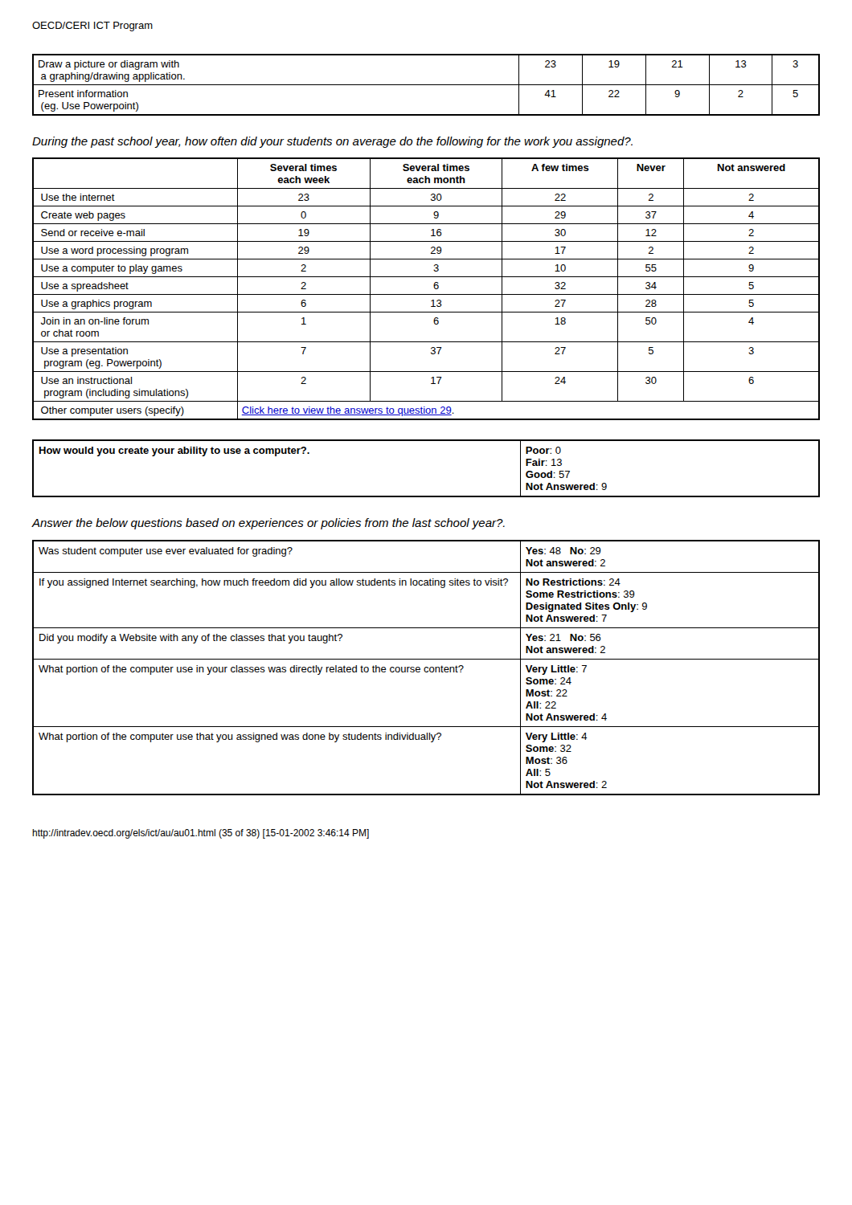OECD/CERI ICT Program
| Draw a picture or diagram with a graphing/drawing application. | 23 | 19 | 21 | 13 | 3 |
| Present information (eg. Use Powerpoint) | 41 | 22 | 9 | 2 | 5 |
During the past school year, how often did your students on average do the following for the work you assigned?.
| | Several times each week | Several times each month | A few times | Never | Not answered |
| --- | --- | --- | --- | --- | --- |
| Use the internet | 23 | 30 | 22 | 2 | 2 |
| Create web pages | 0 | 9 | 29 | 37 | 4 |
| Send or receive e-mail | 19 | 16 | 30 | 12 | 2 |
| Use a word processing program | 29 | 29 | 17 | 2 | 2 |
| Use a computer to play games | 2 | 3 | 10 | 55 | 9 |
| Use a spreadsheet | 2 | 6 | 32 | 34 | 5 |
| Use a graphics program | 6 | 13 | 27 | 28 | 5 |
| Join in an on-line forum or chat room | 1 | 6 | 18 | 50 | 4 |
| Use a presentation program (eg. Powerpoint) | 7 | 37 | 27 | 5 | 3 |
| Use an instructional program (including simulations) | 2 | 17 | 24 | 30 | 6 |
| Other computer users (specify) | Click here to view the answers to question 29 . |
| How would you create your ability to use a computer?. | Poor : 0 Fair : 13 Good : 57 Not Answered : 9 |
Answer the below questions based on experiences or policies from the last school year?.
| Was student computer use ever evaluated for grading? | Yes : 48 No : 29 Not answered : 2 |
| If you assigned Internet searching, how much freedom did you allow students in locating sites to visit? | No Restrictions : 24 Some Restrictions : 39 Designated Sites Only : 9 Not Answered : 7 |
| Did you modify a Website with any of the classes that you taught? | Yes : 21 No : 56 Not answered : 2 |
| What portion of the computer use in your classes was directly related to the course content? | Very Little : 7 Some : 24 Most : 22 All : 22 Not Answered : 4 |
| What portion of the computer use that you assigned was done by students individually? | Very Little : 4 Some : 32 Most : 36 All : 5 Not Answered : 2 |
http://intradev.oecd.org/els/ict/au/au01.html (35 of 38) [15-01-2002 3:46:14 PM]